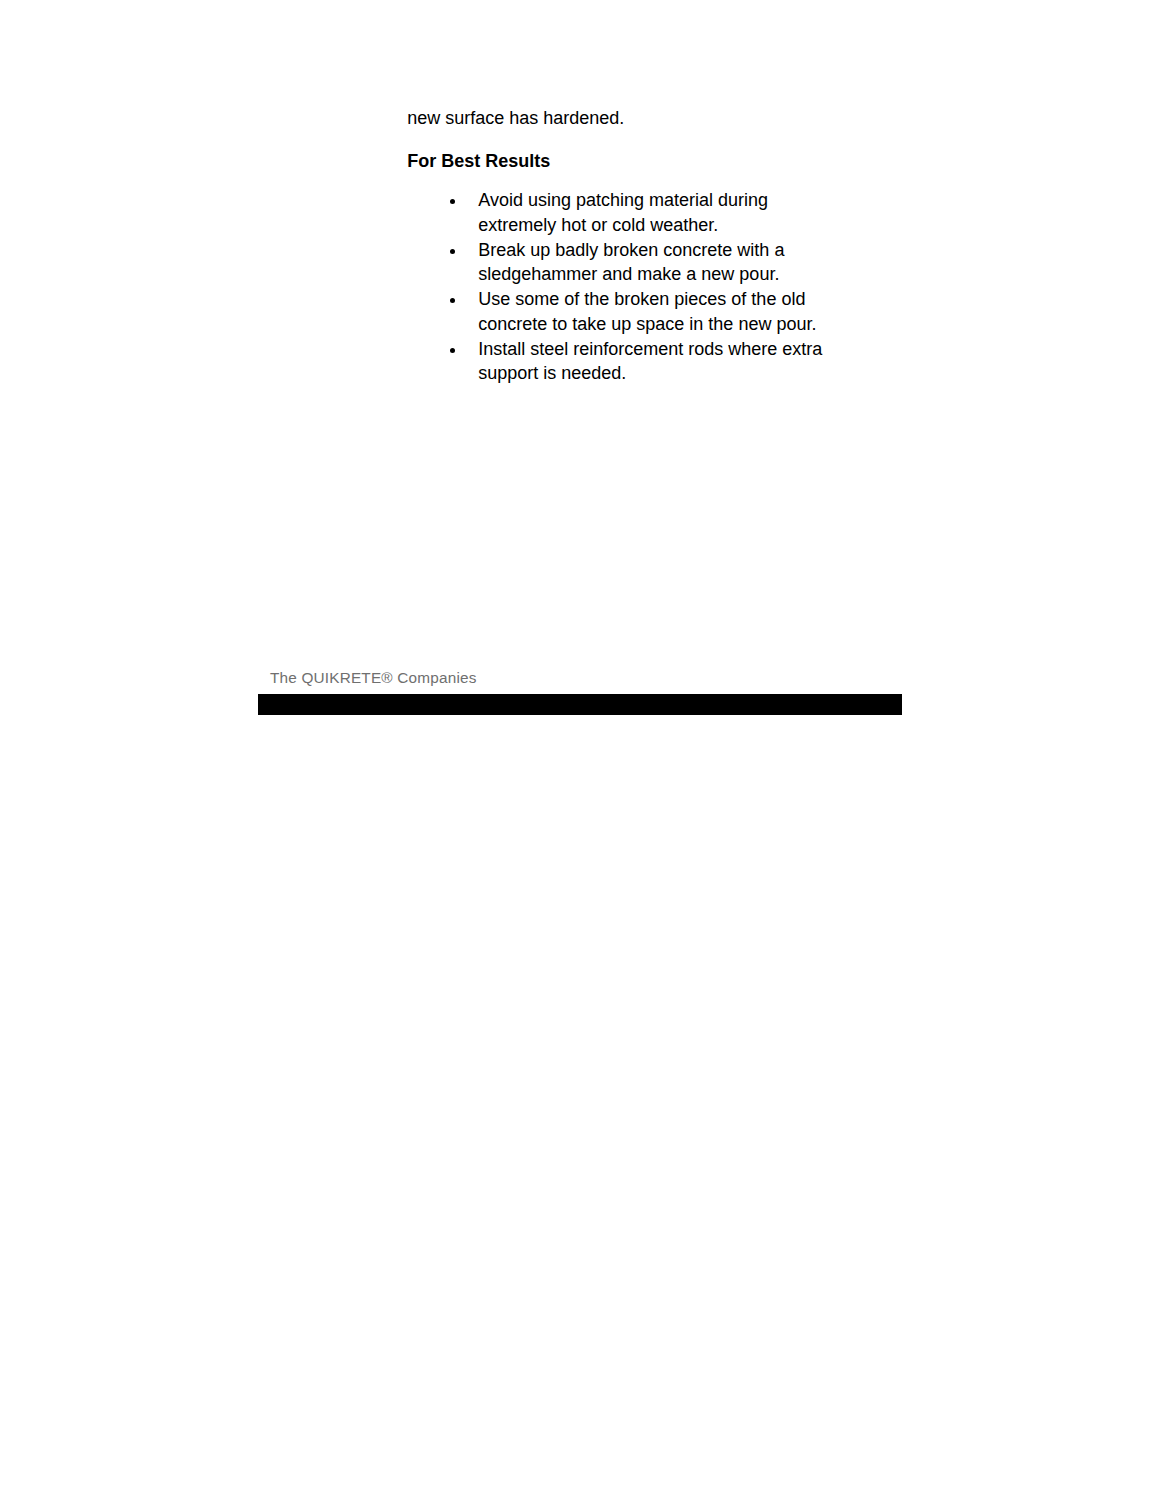new surface has hardened.
For Best Results
Avoid using patching material during extremely hot or cold weather.
Break up badly broken concrete with a sledgehammer and make a new pour.
Use some of the broken pieces of the old concrete to take up space in the new pour.
Install steel reinforcement rods where extra support is needed.
The QUIKRETE® Companies